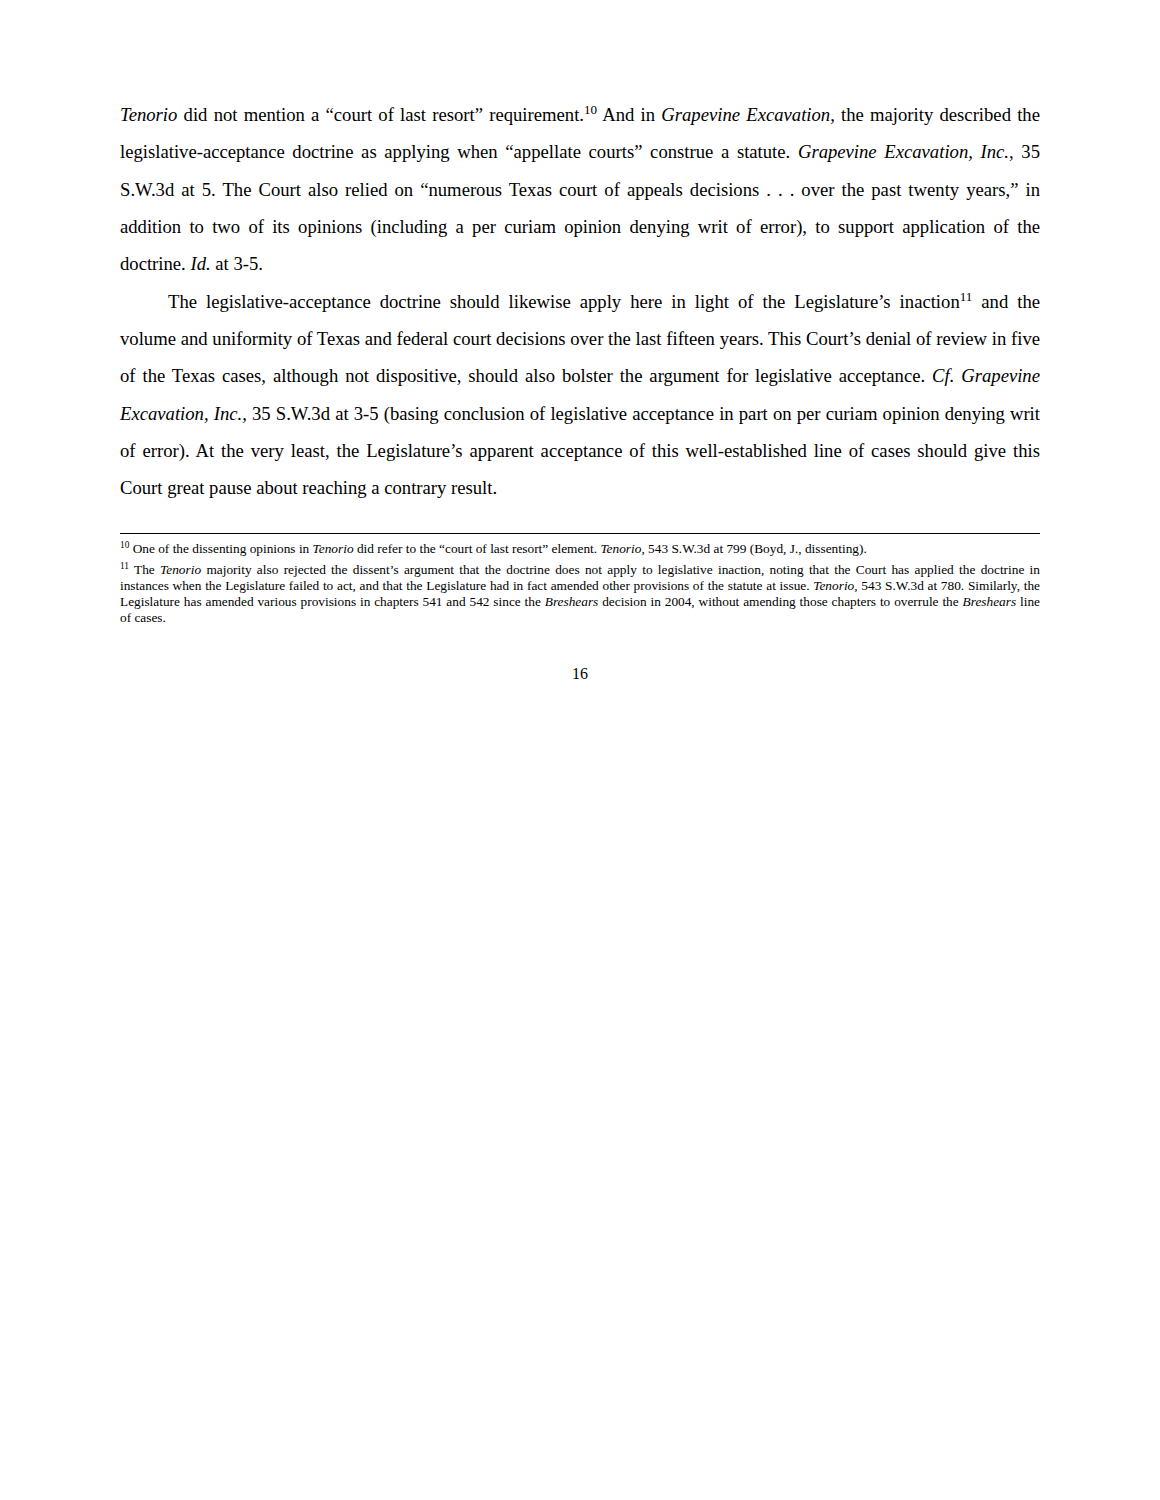Tenorio did not mention a “court of last resort” requirement.10 And in Grapevine Excavation, the majority described the legislative-acceptance doctrine as applying when “appellate courts” construe a statute. Grapevine Excavation, Inc., 35 S.W.3d at 5. The Court also relied on “numerous Texas court of appeals decisions . . . over the past twenty years,” in addition to two of its opinions (including a per curiam opinion denying writ of error), to support application of the doctrine. Id. at 3-5.
The legislative-acceptance doctrine should likewise apply here in light of the Legislature’s inaction11 and the volume and uniformity of Texas and federal court decisions over the last fifteen years. This Court’s denial of review in five of the Texas cases, although not dispositive, should also bolster the argument for legislative acceptance. Cf. Grapevine Excavation, Inc., 35 S.W.3d at 3-5 (basing conclusion of legislative acceptance in part on per curiam opinion denying writ of error). At the very least, the Legislature’s apparent acceptance of this well-established line of cases should give this Court great pause about reaching a contrary result.
10 One of the dissenting opinions in Tenorio did refer to the “court of last resort” element. Tenorio, 543 S.W.3d at 799 (Boyd, J., dissenting).
11 The Tenorio majority also rejected the dissent’s argument that the doctrine does not apply to legislative inaction, noting that the Court has applied the doctrine in instances when the Legislature failed to act, and that the Legislature had in fact amended other provisions of the statute at issue. Tenorio, 543 S.W.3d at 780. Similarly, the Legislature has amended various provisions in chapters 541 and 542 since the Breshears decision in 2004, without amending those chapters to overrule the Breshears line of cases.
16